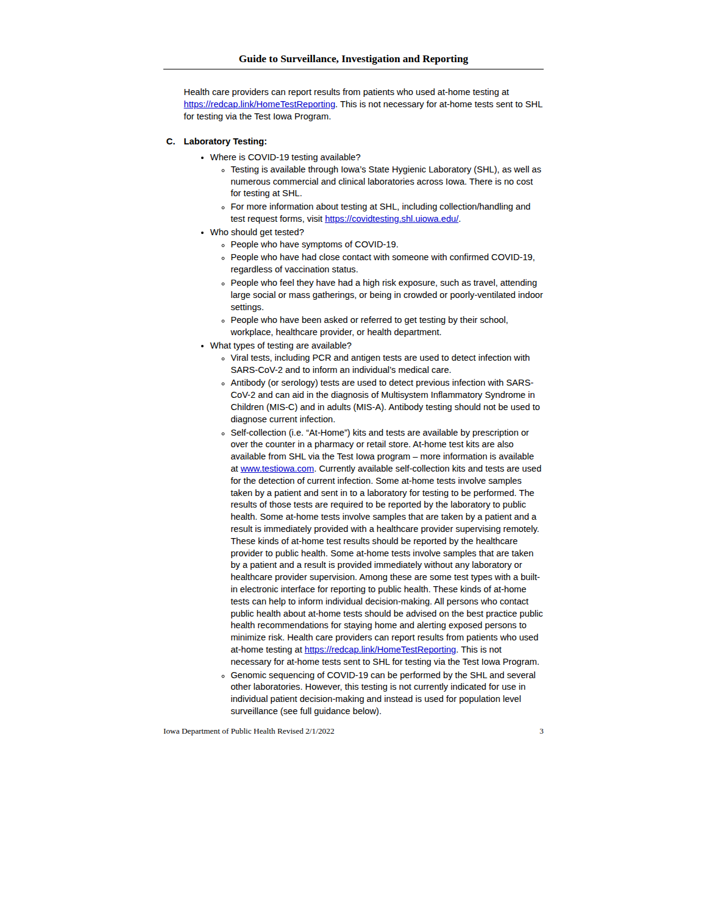Guide to Surveillance, Investigation and Reporting
Health care providers can report results from patients who used at-home testing at https://redcap.link/HomeTestReporting. This is not necessary for at-home tests sent to SHL for testing via the Test Iowa Program.
C. Laboratory Testing:
Where is COVID-19 testing available?
Testing is available through Iowa’s State Hygienic Laboratory (SHL), as well as numerous commercial and clinical laboratories across Iowa. There is no cost for testing at SHL.
For more information about testing at SHL, including collection/handling and test request forms, visit https://covidtesting.shl.uiowa.edu/.
Who should get tested?
People who have symptoms of COVID-19.
People who have had close contact with someone with confirmed COVID-19, regardless of vaccination status.
People who feel they have had a high risk exposure, such as travel, attending large social or mass gatherings, or being in crowded or poorly-ventilated indoor settings.
People who have been asked or referred to get testing by their school, workplace, healthcare provider, or health department.
What types of testing are available?
Viral tests, including PCR and antigen tests are used to detect infection with SARS-CoV-2 and to inform an individual’s medical care.
Antibody (or serology) tests are used to detect previous infection with SARS-CoV-2 and can aid in the diagnosis of Multisystem Inflammatory Syndrome in Children (MIS-C) and in adults (MIS-A). Antibody testing should not be used to diagnose current infection.
Self-collection (i.e. “At-Home”) kits and tests are available by prescription or over the counter in a pharmacy or retail store. At-home test kits are also available from SHL via the Test Iowa program – more information is available at www.testiowa.com. Currently available self-collection kits and tests are used for the detection of current infection. Some at-home tests involve samples taken by a patient and sent in to a laboratory for testing to be performed. The results of those tests are required to be reported by the laboratory to public health. Some at-home tests involve samples that are taken by a patient and a result is immediately provided with a healthcare provider supervising remotely. These kinds of at-home test results should be reported by the healthcare provider to public health. Some at-home tests involve samples that are taken by a patient and a result is provided immediately without any laboratory or healthcare provider supervision. Among these are some test types with a built-in electronic interface for reporting to public health. These kinds of at-home tests can help to inform individual decision-making. All persons who contact public health about at-home tests should be advised on the best practice public health recommendations for staying home and alerting exposed persons to minimize risk. Health care providers can report results from patients who used at-home testing at https://redcap.link/HomeTestReporting. This is not necessary for at-home tests sent to SHL for testing via the Test Iowa Program.
Genomic sequencing of COVID-19 can be performed by the SHL and several other laboratories. However, this testing is not currently indicated for use in individual patient decision-making and instead is used for population level surveillance (see full guidance below).
Iowa Department of Public Health Revised 2/1/2022 3